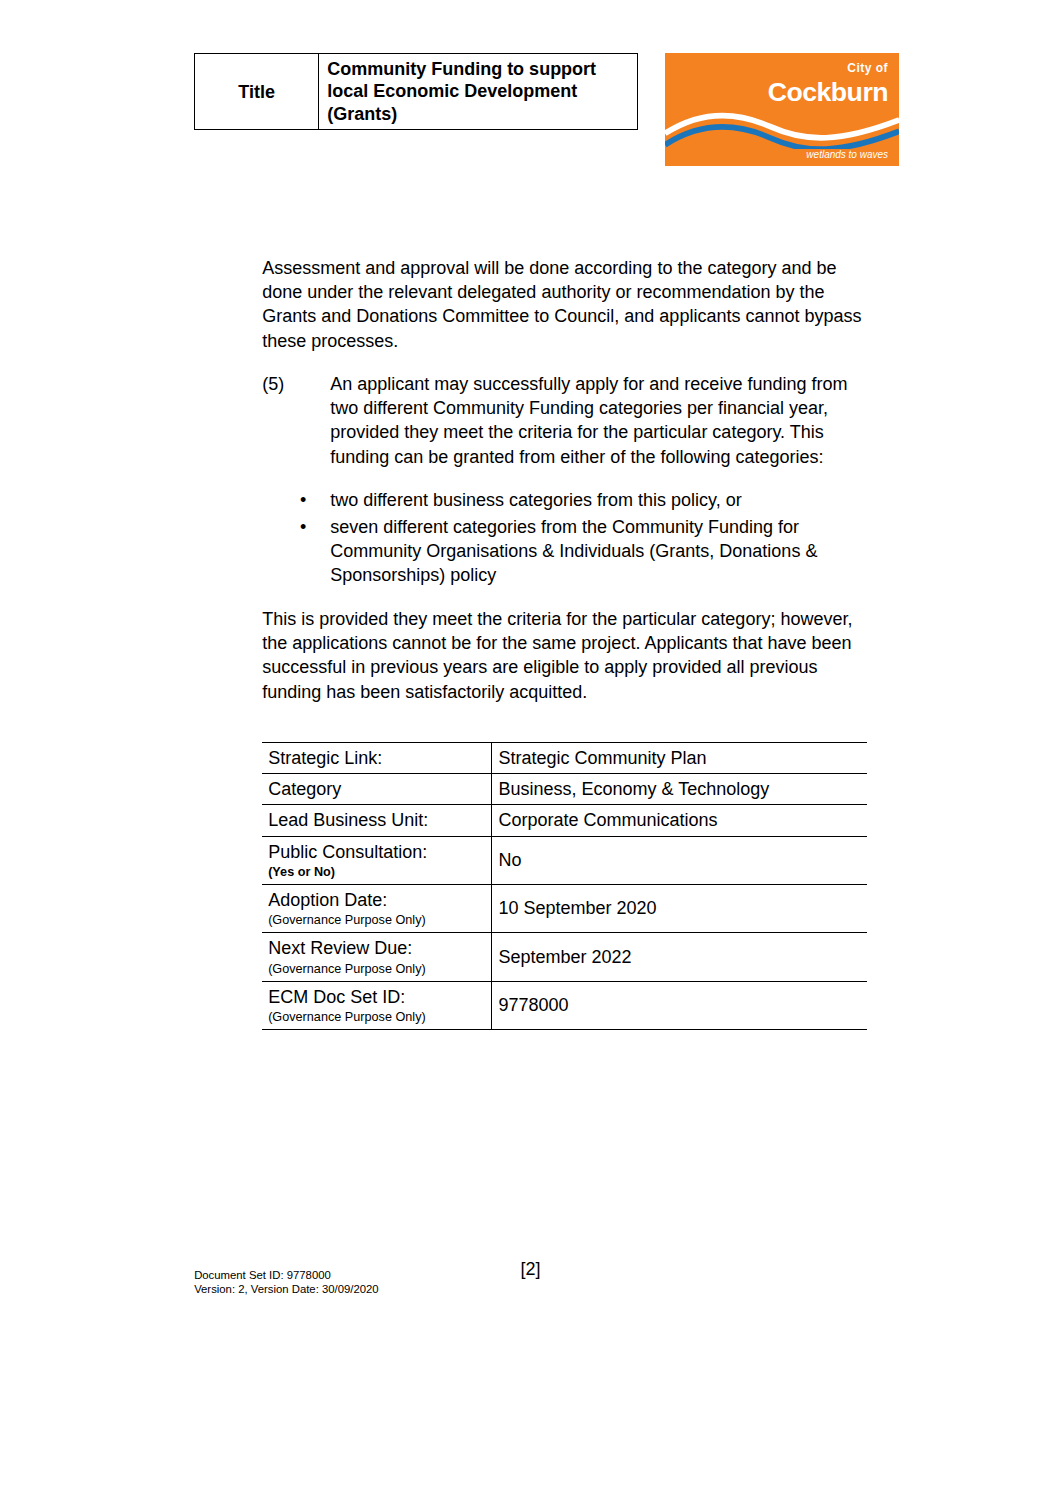| Title | Community Funding to support local Economic Development (Grants) |
City of Cockburn wetlands to waves
Assessment and approval will be done according to the category and be done under the relevant delegated authority or recommendation by the Grants and Donations Committee to Council, and applicants cannot bypass these processes.
(5)
An applicant may successfully apply for and receive funding from two different Community Funding categories per financial year, provided they meet the criteria for the particular category. This funding can be granted from either of the following categories:
two different business categories from this policy, or
seven different categories from the Community Funding for Community Organisations & Individuals (Grants, Donations & Sponsorships) policy
This is provided they meet the criteria for the particular category; however, the applications cannot be for the same project. Applicants that have been successful in previous years are eligible to apply provided all previous funding has been satisfactorily acquitted.
| Strategic Link: | Strategic Community Plan |
| Category | Business, Economy & Technology |
| Lead Business Unit: | Corporate Communications |
| Public Consultation: (Yes or No) | No |
| Adoption Date: (Governance Purpose Only) | 10 September 2020 |
| Next Review Due: (Governance Purpose Only) | September 2022 |
| ECM Doc Set ID: (Governance Purpose Only) | 9778000 |
[2]
Document Set ID: 9778000
Version: 2, Version Date: 30/09/2020